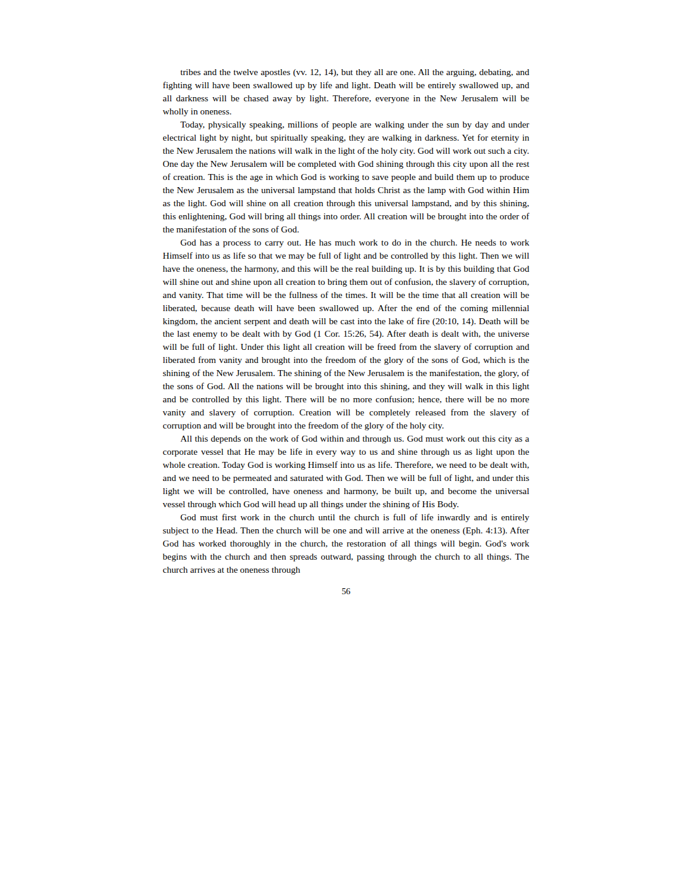tribes and the twelve apostles (vv. 12, 14), but they all are one. All the arguing, debating, and fighting will have been swallowed up by life and light. Death will be entirely swallowed up, and all darkness will be chased away by light. Therefore, everyone in the New Jerusalem will be wholly in oneness.
Today, physically speaking, millions of people are walking under the sun by day and under electrical light by night, but spiritually speaking, they are walking in darkness. Yet for eternity in the New Jerusalem the nations will walk in the light of the holy city. God will work out such a city. One day the New Jerusalem will be completed with God shining through this city upon all the rest of creation. This is the age in which God is working to save people and build them up to produce the New Jerusalem as the universal lampstand that holds Christ as the lamp with God within Him as the light. God will shine on all creation through this universal lampstand, and by this shining, this enlightening, God will bring all things into order. All creation will be brought into the order of the manifestation of the sons of God.
God has a process to carry out. He has much work to do in the church. He needs to work Himself into us as life so that we may be full of light and be controlled by this light. Then we will have the oneness, the harmony, and this will be the real building up. It is by this building that God will shine out and shine upon all creation to bring them out of confusion, the slavery of corruption, and vanity. That time will be the fullness of the times. It will be the time that all creation will be liberated, because death will have been swallowed up. After the end of the coming millennial kingdom, the ancient serpent and death will be cast into the lake of fire (20:10, 14). Death will be the last enemy to be dealt with by God (1 Cor. 15:26, 54). After death is dealt with, the universe will be full of light. Under this light all creation will be freed from the slavery of corruption and liberated from vanity and brought into the freedom of the glory of the sons of God, which is the shining of the New Jerusalem. The shining of the New Jerusalem is the manifestation, the glory, of the sons of God. All the nations will be brought into this shining, and they will walk in this light and be controlled by this light. There will be no more confusion; hence, there will be no more vanity and slavery of corruption. Creation will be completely released from the slavery of corruption and will be brought into the freedom of the glory of the holy city.
All this depends on the work of God within and through us. God must work out this city as a corporate vessel that He may be life in every way to us and shine through us as light upon the whole creation. Today God is working Himself into us as life. Therefore, we need to be dealt with, and we need to be permeated and saturated with God. Then we will be full of light, and under this light we will be controlled, have oneness and harmony, be built up, and become the universal vessel through which God will head up all things under the shining of His Body.
God must first work in the church until the church is full of life inwardly and is entirely subject to the Head. Then the church will be one and will arrive at the oneness (Eph. 4:13). After God has worked thoroughly in the church, the restoration of all things will begin. God's work begins with the church and then spreads outward, passing through the church to all things. The church arrives at the oneness through
56